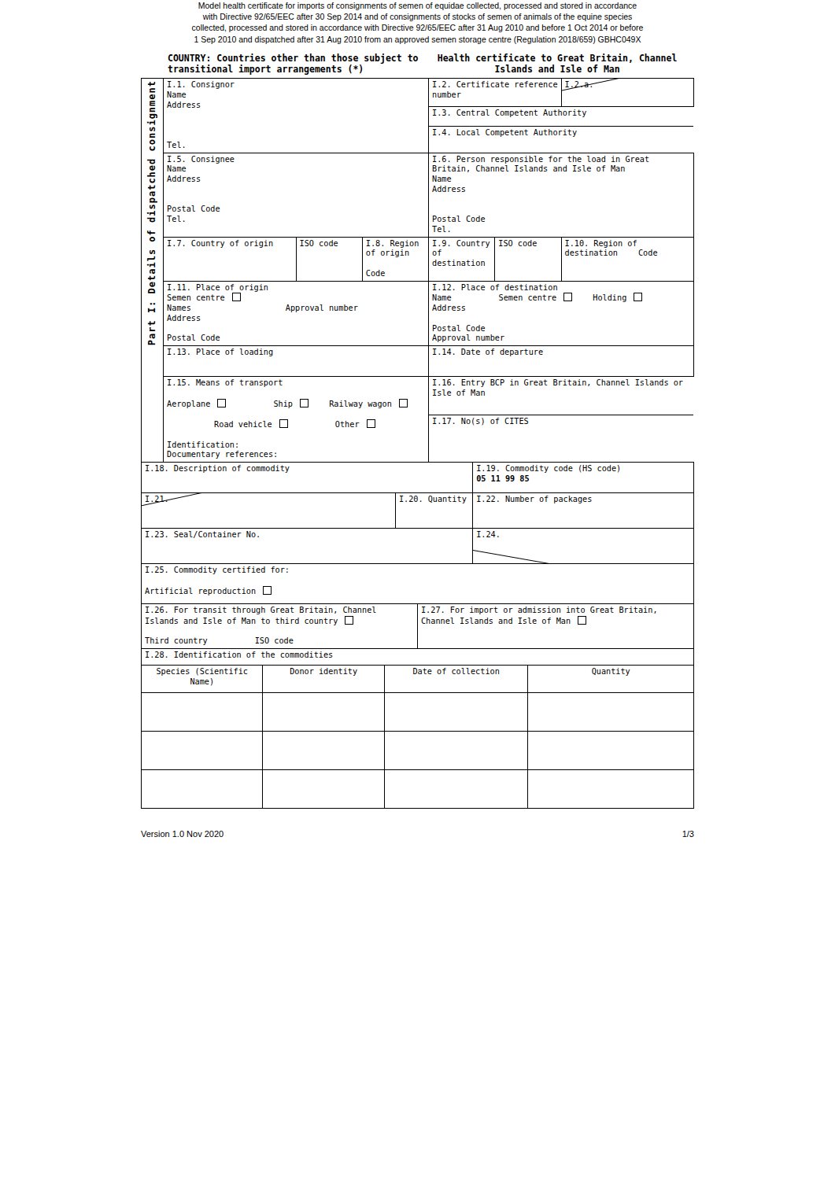Model health certificate for imports of consignments of semen of equidae collected, processed and stored in accordance
with Directive 92/65/EEC after 30 Sep 2014 and of consignments of stocks of semen of animals of the equine species
collected, processed and stored in accordance with Directive 92/65/EEC after 31 Aug 2010 and before 1 Oct 2014 or before
1 Sep 2010 and dispatched after 31 Aug 2010 from an approved semen storage centre (Regulation 2018/659) GBHC049X
COUNTRY: Countries other than those subject to transitional import arrangements (*)
Health certificate to Great Britain, Channel Islands and Isle of Man
| Part I: Details of dispatched consignment | I.1. Consignor Name Address Tel. | I.2. Certificate reference number | I.2.a. |
| / I.3. Central Competent Authority / / I.4. Local Competent Authority / |
| I.5. Consignee Name Address Postal Code Tel. | I.6. Person responsible for the load in Great Britain, Channel Islands and Isle of Man Name Address Postal Code Tel. |
| I.7. Country of origin | ISO code | I.8. Region of origin Code | I.9. Country of destination | ISO code | I.10. Region of destination Code |
| I.11. Place of origin Semen centre Names Approval number Address Postal Code | I.12. Place of destination Name Semen centre Holding Address Postal Code Approval number |
| I.13. Place of loading | I.14. Date of departure |
| I.15. Means of transport Aeroplane Ship Railway wagon Road vehicle Other Identification: Documentary references: | / I.16. Entry BCP in Great Britain, Channel Islands or Isle of Man / / I.17. No(s) of CITES / |
| I.18. Description of commodity | I.19. Commodity code (HS code) 05 11 99 85 |
| I.21. | I.20. Quantity | I.22. Number of packages |
| I.23. Seal/Container No. | I.24. |
| I.25. Commodity certified for: Artificial reproduction |
| I.26. For transit through Great Britain, Channel Islands and Isle of Man to third country Third country ISO code | I.27. For import or admission into Great Britain, Channel Islands and Isle of Man |
| I.28. Identification of the commodities |
| Species (Scientific Name) | Donor identity | Date of collection | Quantity |
Version 1.0 Nov 2020
1/3